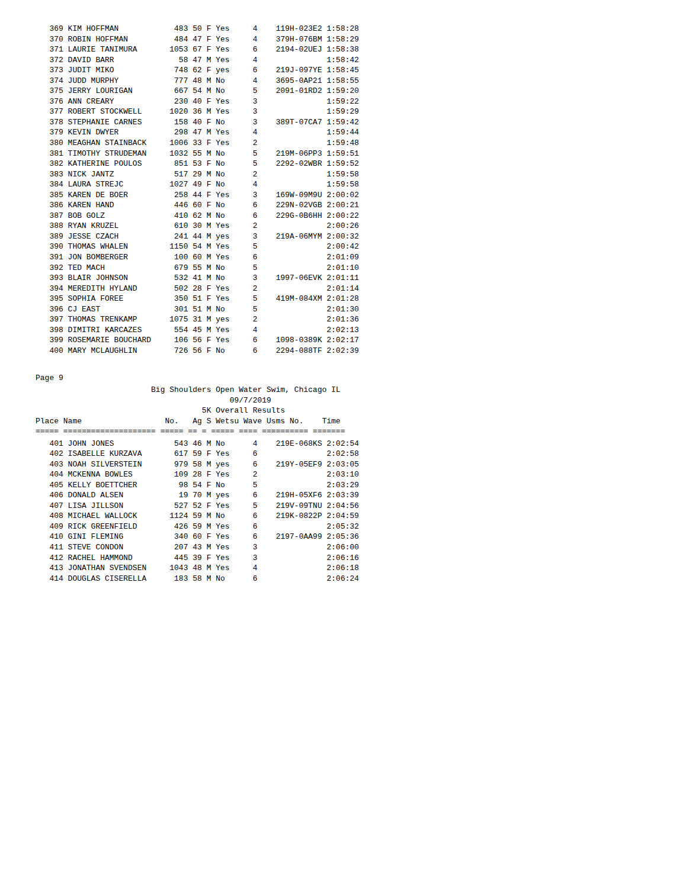369 KIM HOFFMAN            483 50 F Yes     4    119H-023E2 1:58:28
   370 ROBIN HOFFMAN          484 47 F Yes     4    379H-076BM 1:58:29
   371 LAURIE TANIMURA       1053 67 F Yes     6    2194-02UEJ 1:58:38
   372 DAVID BARR              58 47 M Yes     4               1:58:42
   373 JUDIT MIKO             748 62 F yes     6    219J-097YE 1:58:45
   374 JUDD MURPHY            777 48 M No      4    3695-0AP21 1:58:55
   375 JERRY LOURIGAN         667 54 M No      5    2091-01RD2 1:59:20
   376 ANN CREARY             230 40 F Yes     3               1:59:22
   377 ROBERT STOCKWELL      1020 36 M Yes     3               1:59:29
   378 STEPHANIE CARNES       158 40 F No      3    389T-07CA7 1:59:42
   379 KEVIN DWYER            298 47 M Yes     4               1:59:44
   380 MEAGHAN STAINBACK     1006 33 F Yes     2               1:59:48
   381 TIMOTHY STRUDEMAN     1032 55 M No      5    219M-06PP3 1:59:51
   382 KATHERINE POULOS       851 53 F No      5    2292-02WBR 1:59:52
   383 NICK JANTZ             517 29 M No      2               1:59:58
   384 LAURA STREJC          1027 49 F No      4               1:59:58
   385 KAREN DE BOER          258 44 F Yes     3    169W-09M9U 2:00:02
   386 KAREN HAND             446 60 F No      6    229N-02VGB 2:00:21
   387 BOB GOLZ               410 62 M No      6    229G-0B6HH 2:00:22
   388 RYAN KRUZEL            610 30 M Yes     2               2:00:26
   389 JESSE CZACH            241 44 M yes     3    219A-06MYM 2:00:32
   390 THOMAS WHALEN         1150 54 M Yes     5               2:00:42
   391 JON BOMBERGER          100 60 M Yes     6               2:01:09
   392 TED MACH               679 55 M No      5               2:01:10
   393 BLAIR JOHNSON          532 41 M No      3    1997-06EVK 2:01:11
   394 MEREDITH HYLAND        502 28 F Yes     2               2:01:14
   395 SOPHIA FOREE           350 51 F Yes     5    419M-084XM 2:01:28
   396 CJ EAST                301 51 M No      5               2:01:30
   397 THOMAS TRENKAMP       1075 31 M yes     2               2:01:36
   398 DIMITRI KARCAZES       554 45 M Yes     4               2:02:13
   399 ROSEMARIE BOUCHARD     106 56 F Yes     6    1098-0389K 2:02:17
   400 MARY MCLAUGHLIN        726 56 F No      6    2294-088TF 2:02:39
Page 9
                         Big Shoulders Open Water Swim, Chicago IL
                                          09/7/2019
                                    5K Overall Results
Place Name                  No.   Ag S Wetsu Wave Usms No.    Time
===== ==================== ===== == = ===== ==== ========== =======
   401 JOHN JONES             543 46 M No      4    219E-068KS 2:02:54
   402 ISABELLE KURZAVA       617 59 F Yes     6               2:02:58
   403 NOAH SILVERSTEIN       979 58 M yes     6    219Y-05EF9 2:03:05
   404 MCKENNA BOWLES         109 28 F Yes     2               2:03:10
   405 KELLY BOETTCHER         98 54 F No      5               2:03:29
   406 DONALD ALSEN            19 70 M yes     6    219H-05XF6 2:03:39
   407 LISA JILLSON           527 52 F Yes     5    219V-09TNU 2:04:56
   408 MICHAEL WALLOCK       1124 59 M No      6    219K-0822P 2:04:59
   409 RICK GREENFIELD        426 59 M Yes     6               2:05:32
   410 GINI FLEMING           340 60 F Yes     6    2197-0AA99 2:05:36
   411 STEVE CONDON           207 43 M Yes     3               2:06:00
   412 RACHEL HAMMOND         445 39 F Yes     3               2:06:16
   413 JONATHAN SVENDSEN     1043 48 M Yes     4               2:06:18
   414 DOUGLAS CISERELLA      183 58 M No      6               2:06:24